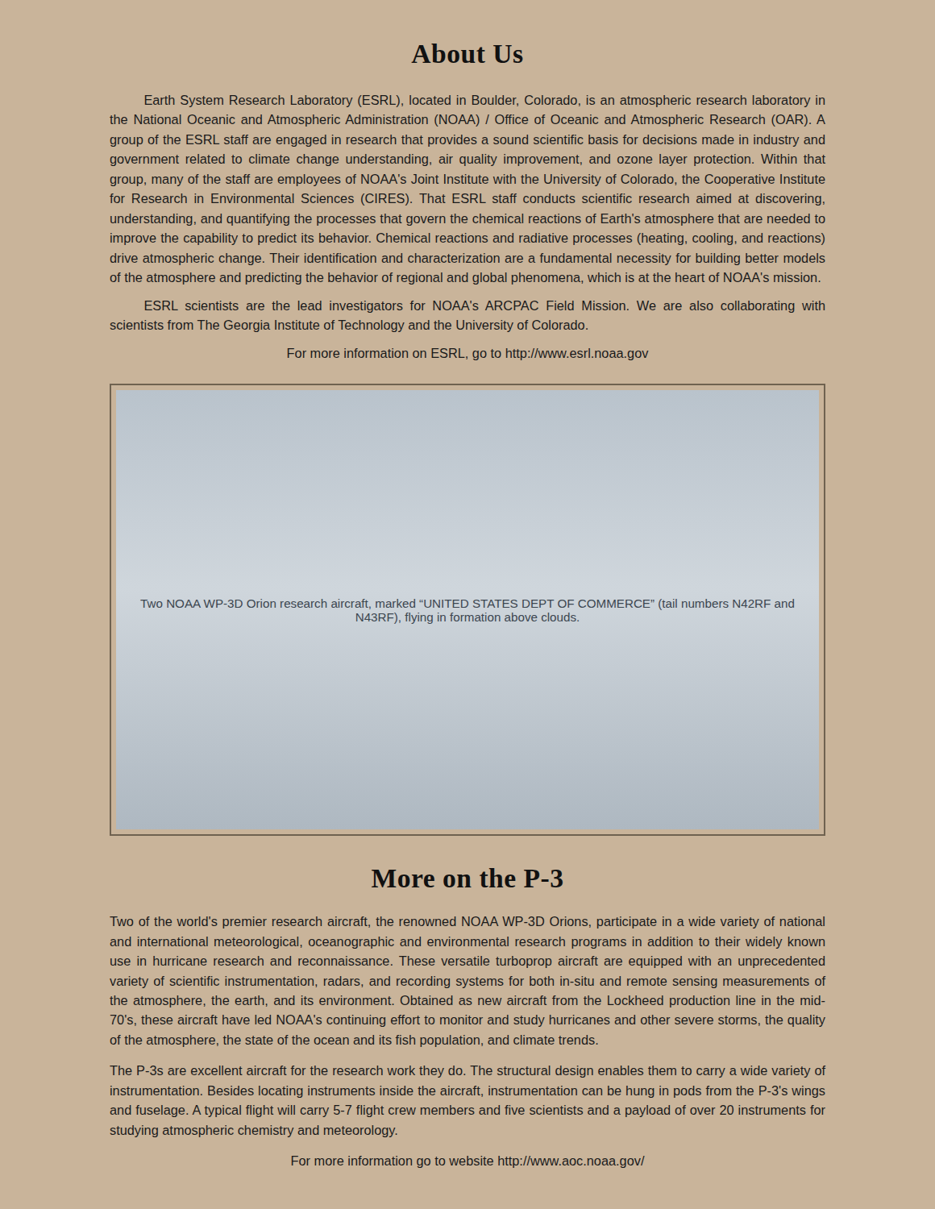About Us
Earth System Research Laboratory (ESRL), located in Boulder, Colorado, is an atmospheric research laboratory in the National Oceanic and Atmospheric Administration (NOAA) / Office of Oceanic and Atmospheric Research (OAR). A group of the ESRL staff are engaged in research that provides a sound scientific basis for decisions made in industry and government related to climate change understanding, air quality improvement, and ozone layer protection. Within that group, many of the staff are employees of NOAA's Joint Institute with the University of Colorado, the Cooperative Institute for Research in Environmental Sciences (CIRES). That ESRL staff conducts scientific research aimed at discovering, understanding, and quantifying the processes that govern the chemical reactions of Earth's atmosphere that are needed to improve the capability to predict its behavior. Chemical reactions and radiative processes (heating, cooling, and reactions) drive atmospheric change. Their identification and characterization are a fundamental necessity for building better models of the atmosphere and predicting the behavior of regional and global phenomena, which is at the heart of NOAA's mission.
ESRL scientists are the lead investigators for NOAA's ARCPAC Field Mission. We are also collaborating with scientists from The Georgia Institute of Technology and the University of Colorado.
For more information on ESRL, go to http://www.esrl.noaa.gov
Two NOAA WP-3D Orion research aircraft, marked “UNITED STATES DEPT OF COMMERCE” (tail numbers N42RF and N43RF), flying in formation above clouds.
More on the P-3
Two of the world's premier research aircraft, the renowned NOAA WP-3D Orions, participate in a wide variety of national and international meteorological, oceanographic and environmental research programs in addition to their widely known use in hurricane research and reconnaissance. These versatile turboprop aircraft are equipped with an unprecedented variety of scientific instrumentation, radars, and recording systems for both in-situ and remote sensing measurements of the atmosphere, the earth, and its environment. Obtained as new aircraft from the Lockheed production line in the mid-70's, these aircraft have led NOAA's continuing effort to monitor and study hurricanes and other severe storms, the quality of the atmosphere, the state of the ocean and its fish population, and climate trends.
The P-3s are excellent aircraft for the research work they do. The structural design enables them to carry a wide variety of instrumentation. Besides locating instruments inside the aircraft, instrumentation can be hung in pods from the P-3's wings and fuselage. A typical flight will carry 5-7 flight crew members and five scientists and a payload of over 20 instruments for studying atmospheric chemistry and meteorology.
For more information go to website http://www.aoc.noaa.gov/